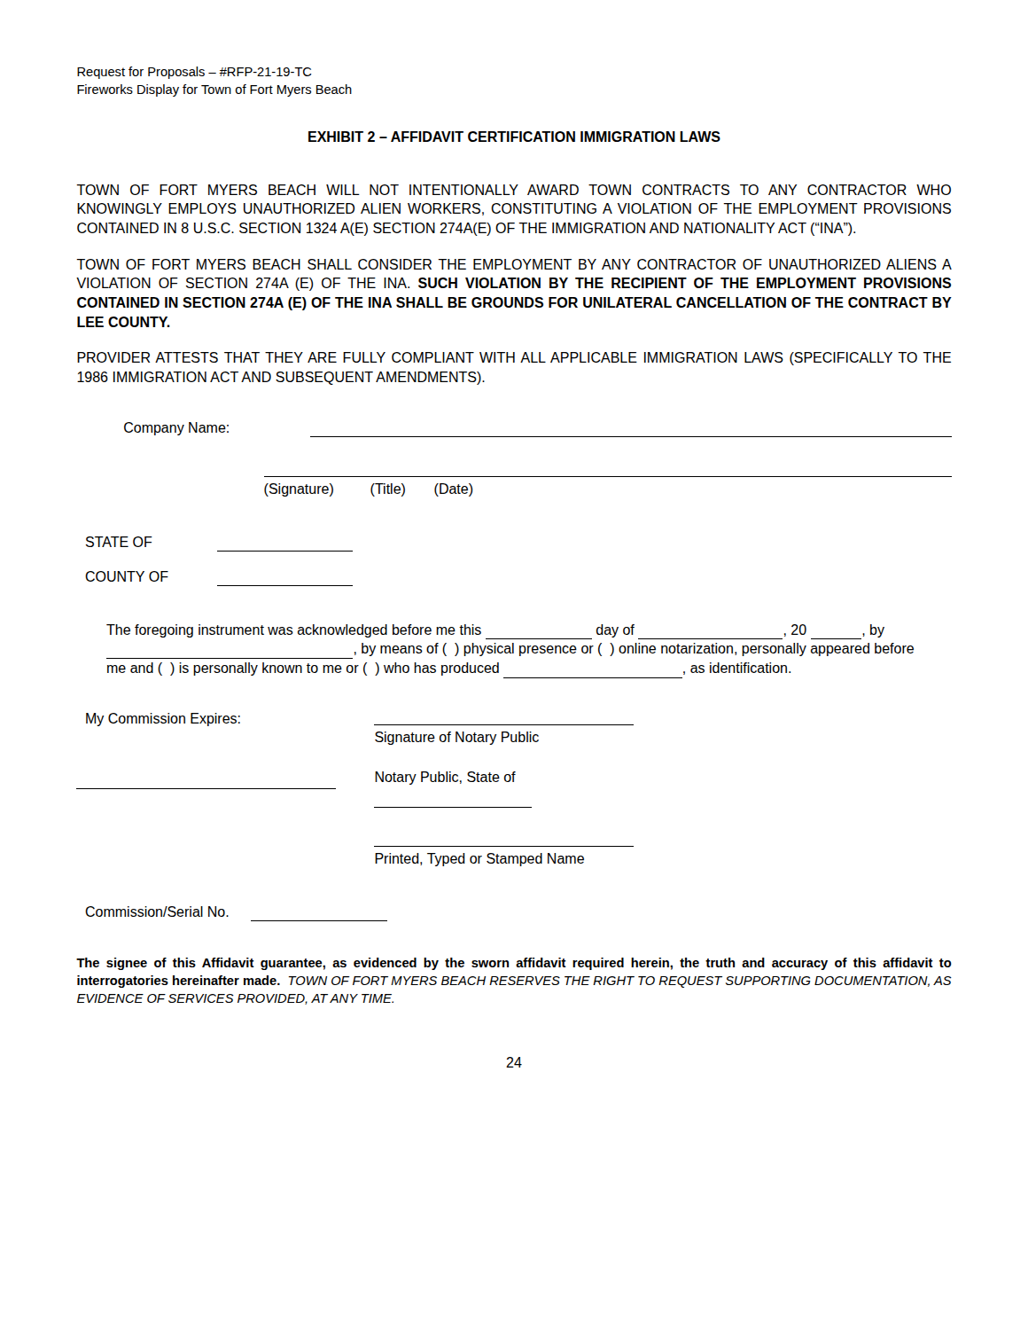Request for Proposals – #RFP-21-19-TC
Fireworks Display for Town of Fort Myers Beach
EXHIBIT 2 – AFFIDAVIT CERTIFICATION IMMIGRATION LAWS
Town of Fort Myers Beach will not intentionally award Town contracts to any contractor who knowingly employs unauthorized alien workers, constituting a violation of the employment provisions contained in 8 U.S.C. Section 1324 a(e) Section 274A(e) of the Immigration and Nationality Act (“INA”).
Town of Fort Myers Beach shall consider the employment by any contractor of unauthorized aliens a violation of Section 274A (e) of the INA. Such violation by the recipient of the employment provisions contained in Section 274A (e) of the INA shall be grounds for unilateral cancellation of the contract by Lee County.
Provider attests that they are fully compliant with all applicable immigration laws (specifically to the 1986 Immigration Act and subsequent amendments).
Company Name:
(Signature)
(Title)
(Date)
STATE OF
COUNTY OF
The foregoing instrument was acknowledged before me this day of , 20 , by , by means of ( ) physical presence or ( ) online notarization, personally appeared before me and ( ) is personally known to me or ( ) who has produced , as identification.
My Commission Expires:
Signature of Notary Public
Notary Public, State of
Printed, Typed or Stamped Name
Commission/Serial No.
The signee of this Affidavit guarantee, as evidenced by the sworn affidavit required herein, the truth and accuracy of this affidavit to interrogatories hereinafter made. TOWN OF FORT MYERS BEACH RESERVES THE RIGHT TO REQUEST SUPPORTING DOCUMENTATION, AS EVIDENCE OF SERVICES PROVIDED, AT ANY TIME.
24